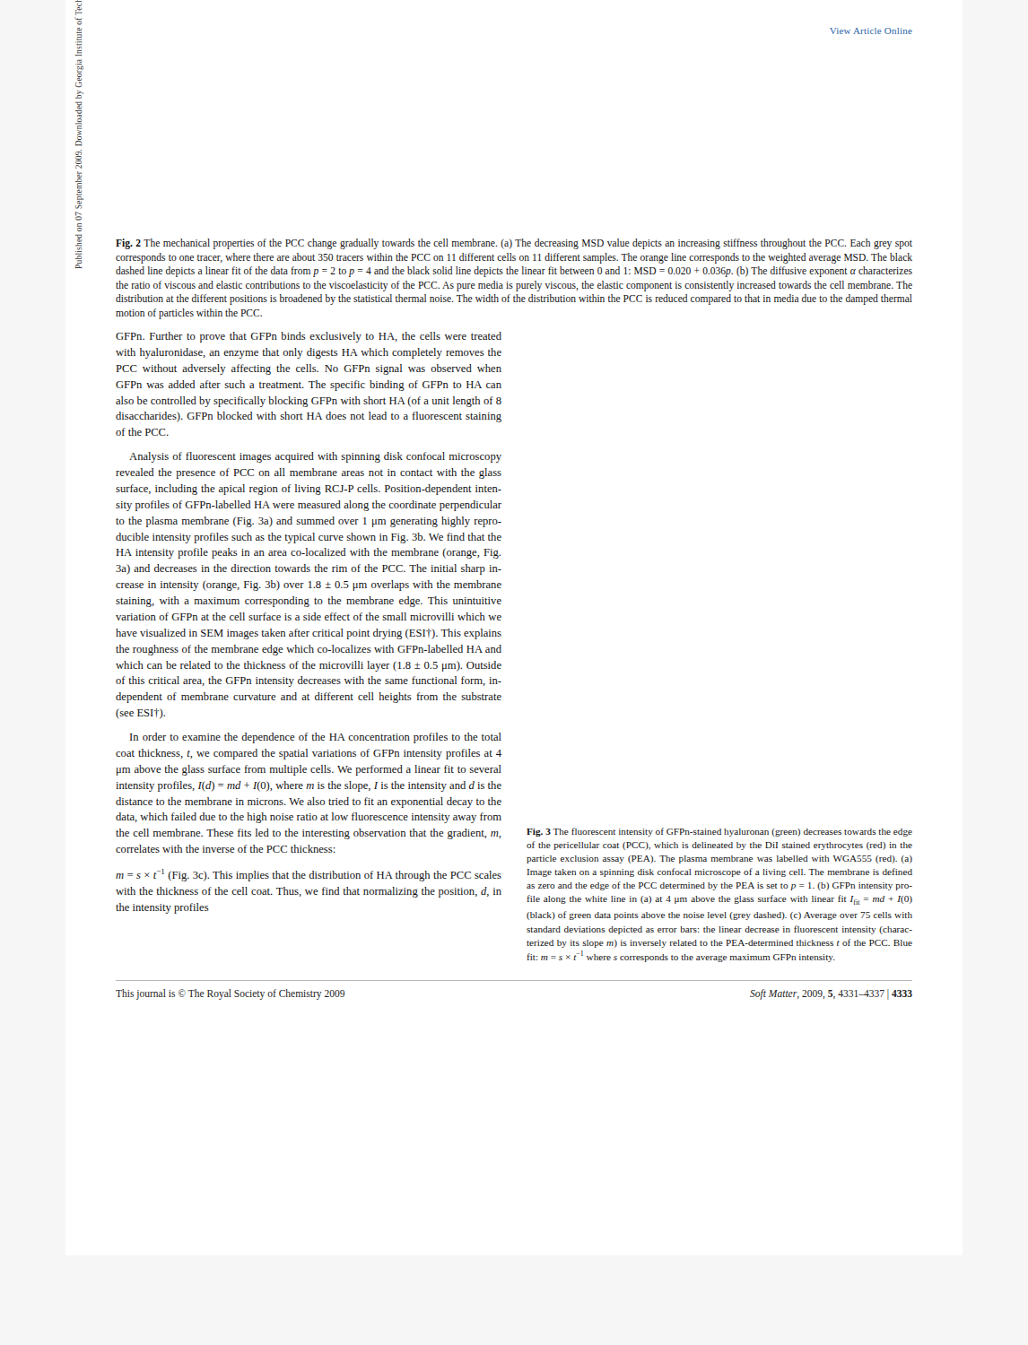View Article Online
Published on 07 September 2009. Downloaded by Georgia Institute of Technology on 12/04/2018 20:15:22.
Fig. 2 The mechanical properties of the PCC change gradually towards the cell membrane. (a) The decreasing MSD value depicts an increasing stiffness throughout the PCC. Each grey spot corresponds to one tracer, where there are about 350 tracers within the PCC on 11 different cells on 11 different samples. The orange line corresponds to the weighted average MSD. The black dashed line depicts a linear fit of the data from p = 2 to p = 4 and the black solid line depicts the linear fit between 0 and 1: MSD = 0.020 + 0.036p. (b) The diffusive exponent α characterizes the ratio of viscous and elastic contributions to the viscoelasticity of the PCC. As pure media is purely viscous, the elastic component is consistently increased towards the cell membrane. The distribution at the different positions is broadened by the statistical thermal noise. The width of the distribution within the PCC is reduced compared to that in media due to the damped thermal motion of particles within the PCC.
GFPn. Further to prove that GFPn binds exclusively to HA, the cells were treated with hyaluronidase, an enzyme that only digests HA which completely removes the PCC without adversely affecting the cells. No GFPn signal was observed when GFPn was added after such a treatment. The specific binding of GFPn to HA can also be controlled by specifically blocking GFPn with short HA (of a unit length of 8 disaccharides). GFPn blocked with short HA does not lead to a fluorescent staining of the PCC.
Analysis of fluorescent images acquired with spinning disk confocal microscopy revealed the presence of PCC on all membrane areas not in contact with the glass surface, including the apical region of living RCJ-P cells. Position-dependent intensity profiles of GFPn-labelled HA were measured along the coordinate perpendicular to the plasma membrane (Fig. 3a) and summed over 1 μm generating highly reproducible intensity profiles such as the typical curve shown in Fig. 3b. We find that the HA intensity profile peaks in an area co-localized with the membrane (orange, Fig. 3a) and decreases in the direction towards the rim of the PCC. The initial sharp increase in intensity (orange, Fig. 3b) over 1.8 ± 0.5 μm overlaps with the membrane staining, with a maximum corresponding to the membrane edge. This unintuitive variation of GFPn at the cell surface is a side effect of the small microvilli which we have visualized in SEM images taken after critical point drying (ESI†). This explains the roughness of the membrane edge which co-localizes with GFPn-labelled HA and which can be related to the thickness of the microvilli layer (1.8 ± 0.5 μm). Outside of this critical area, the GFPn intensity decreases with the same functional form, independent of membrane curvature and at different cell heights from the substrate (see ESI†).
In order to examine the dependence of the HA concentration profiles to the total coat thickness, t, we compared the spatial variations of GFPn intensity profiles at 4 μm above the glass surface from multiple cells. We performed a linear fit to several intensity profiles, I(d) = md + I(0), where m is the slope, I is the intensity and d is the distance to the membrane in microns. We also tried to fit an exponential decay to the data, which failed due to the high noise ratio at low fluorescence intensity away from the cell membrane. These fits led to the interesting observation that the gradient, m, correlates with the inverse of the PCC thickness:
m = s × t−1 (Fig. 3c). This implies that the distribution of HA through the PCC scales with the thickness of the cell coat. Thus, we find that normalizing the position, d, in the intensity profiles
Fig. 3 The fluorescent intensity of GFPn-stained hyaluronan (green) decreases towards the edge of the pericellular coat (PCC), which is delineated by the DiI stained erythrocytes (red) in the particle exclusion assay (PEA). The plasma membrane was labelled with WGA555 (red). (a) Image taken on a spinning disk confocal microscope of a living cell. The membrane is defined as zero and the edge of the PCC determined by the PEA is set to p = 1. (b) GFPn intensity profile along the white line in (a) at 4 μm above the glass surface with linear fit Ifit = md + I(0) (black) of green data points above the noise level (grey dashed). (c) Average over 75 cells with standard deviations depicted as error bars: the linear decrease in fluorescent intensity (characterized by its slope m) is inversely related to the PEA-determined thickness t of the PCC. Blue fit: m = s × t−1 where s corresponds to the average maximum GFPn intensity.
This journal is © The Royal Society of Chemistry 2009
Soft Matter, 2009, 5, 4331–4337 | 4333